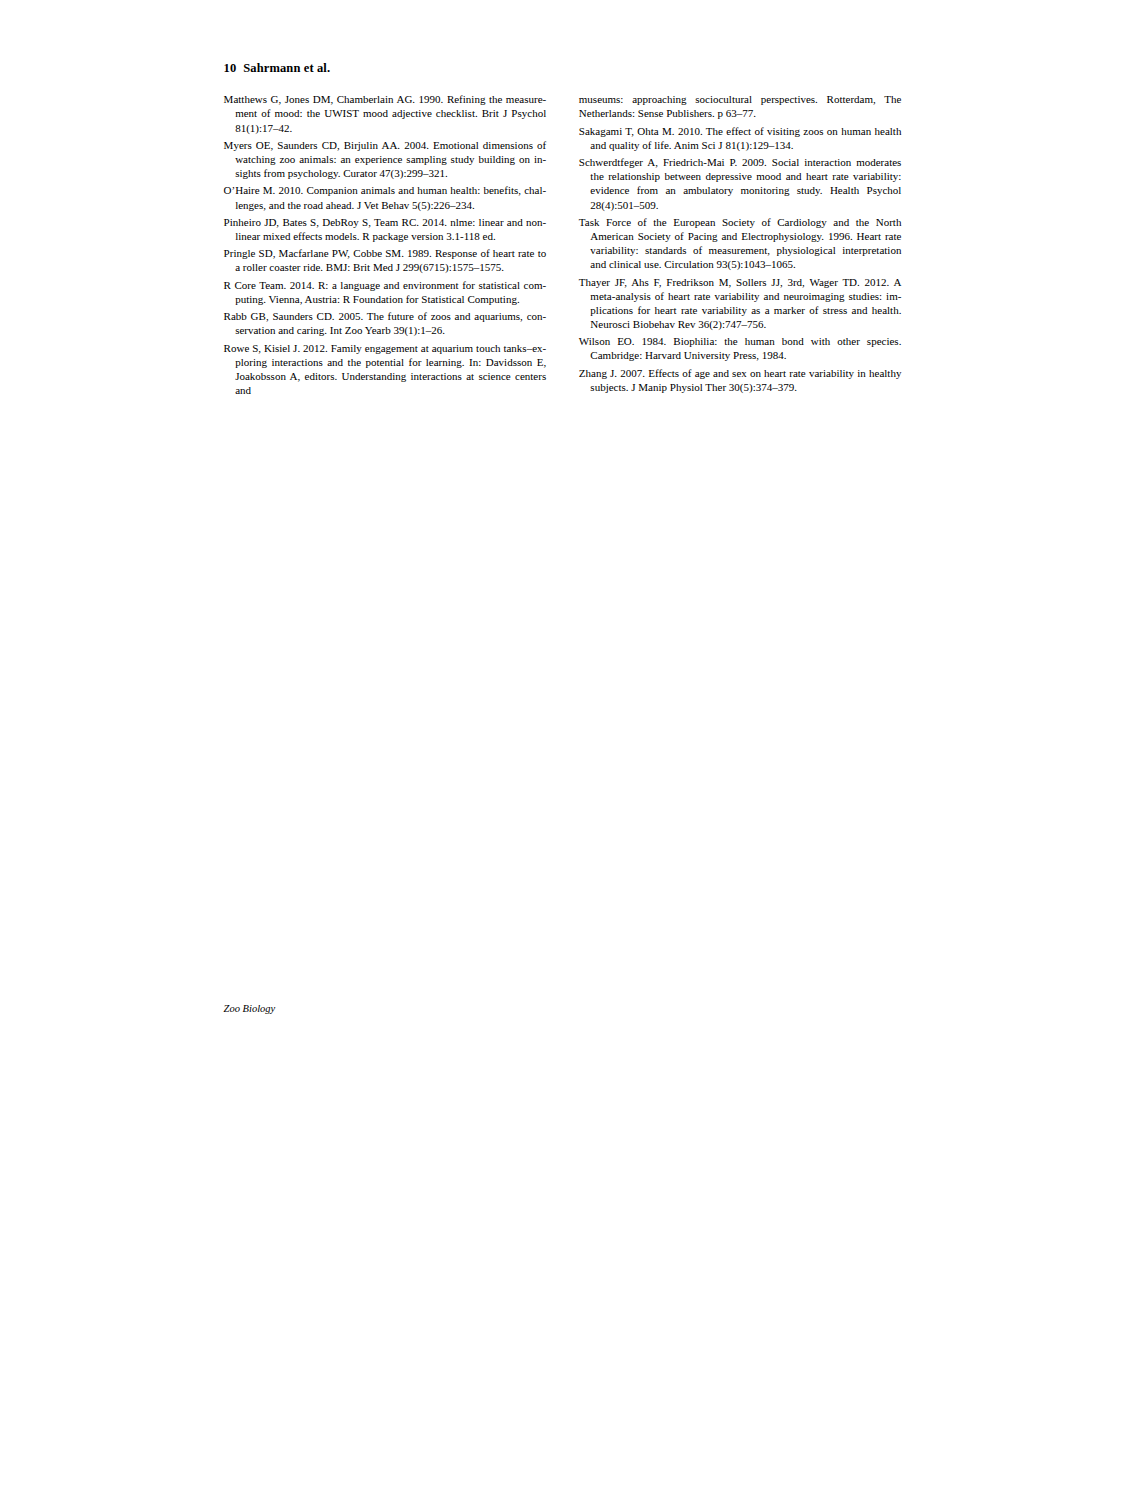10 Sahrmann et al.
Matthews G, Jones DM, Chamberlain AG. 1990. Refining the measurement of mood: the UWIST mood adjective checklist. Brit J Psychol 81(1):17–42.
Myers OE, Saunders CD, Birjulin AA. 2004. Emotional dimensions of watching zoo animals: an experience sampling study building on insights from psychology. Curator 47(3):299–321.
O’Haire M. 2010. Companion animals and human health: benefits, challenges, and the road ahead. J Vet Behav 5(5):226–234.
Pinheiro JD, Bates S, DebRoy S, Team RC. 2014. nlme: linear and nonlinear mixed effects models. R package version 3.1-118 ed.
Pringle SD, Macfarlane PW, Cobbe SM. 1989. Response of heart rate to a roller coaster ride. BMJ: Brit Med J 299(6715):1575–1575.
R Core Team. 2014. R: a language and environment for statistical computing. Vienna, Austria: R Foundation for Statistical Computing.
Rabb GB, Saunders CD. 2005. The future of zoos and aquariums, conservation and caring. Int Zoo Yearb 39(1):1–26.
Rowe S, Kisiel J. 2012. Family engagement at aquarium touch tanks–exploring interactions and the potential for learning. In: Davidsson E, Joakobsson A, editors. Understanding interactions at science centers and
museums: approaching sociocultural perspectives. Rotterdam, The Netherlands: Sense Publishers. p 63–77.
Sakagami T, Ohta M. 2010. The effect of visiting zoos on human health and quality of life. Anim Sci J 81(1):129–134.
Schwerdtfeger A, Friedrich-Mai P. 2009. Social interaction moderates the relationship between depressive mood and heart rate variability: evidence from an ambulatory monitoring study. Health Psychol 28(4):501–509.
Task Force of the European Society of Cardiology and the North American Society of Pacing and Electrophysiology. 1996. Heart rate variability: standards of measurement, physiological interpretation and clinical use. Circulation 93(5):1043–1065.
Thayer JF, Ahs F, Fredrikson M, Sollers JJ, 3rd, Wager TD. 2012. A meta-analysis of heart rate variability and neuroimaging studies: implications for heart rate variability as a marker of stress and health. Neurosci Biobehav Rev 36(2):747–756.
Wilson EO. 1984. Biophilia: the human bond with other species. Cambridge: Harvard University Press, 1984.
Zhang J. 2007. Effects of age and sex on heart rate variability in healthy subjects. J Manip Physiol Ther 30(5):374–379.
Zoo Biology